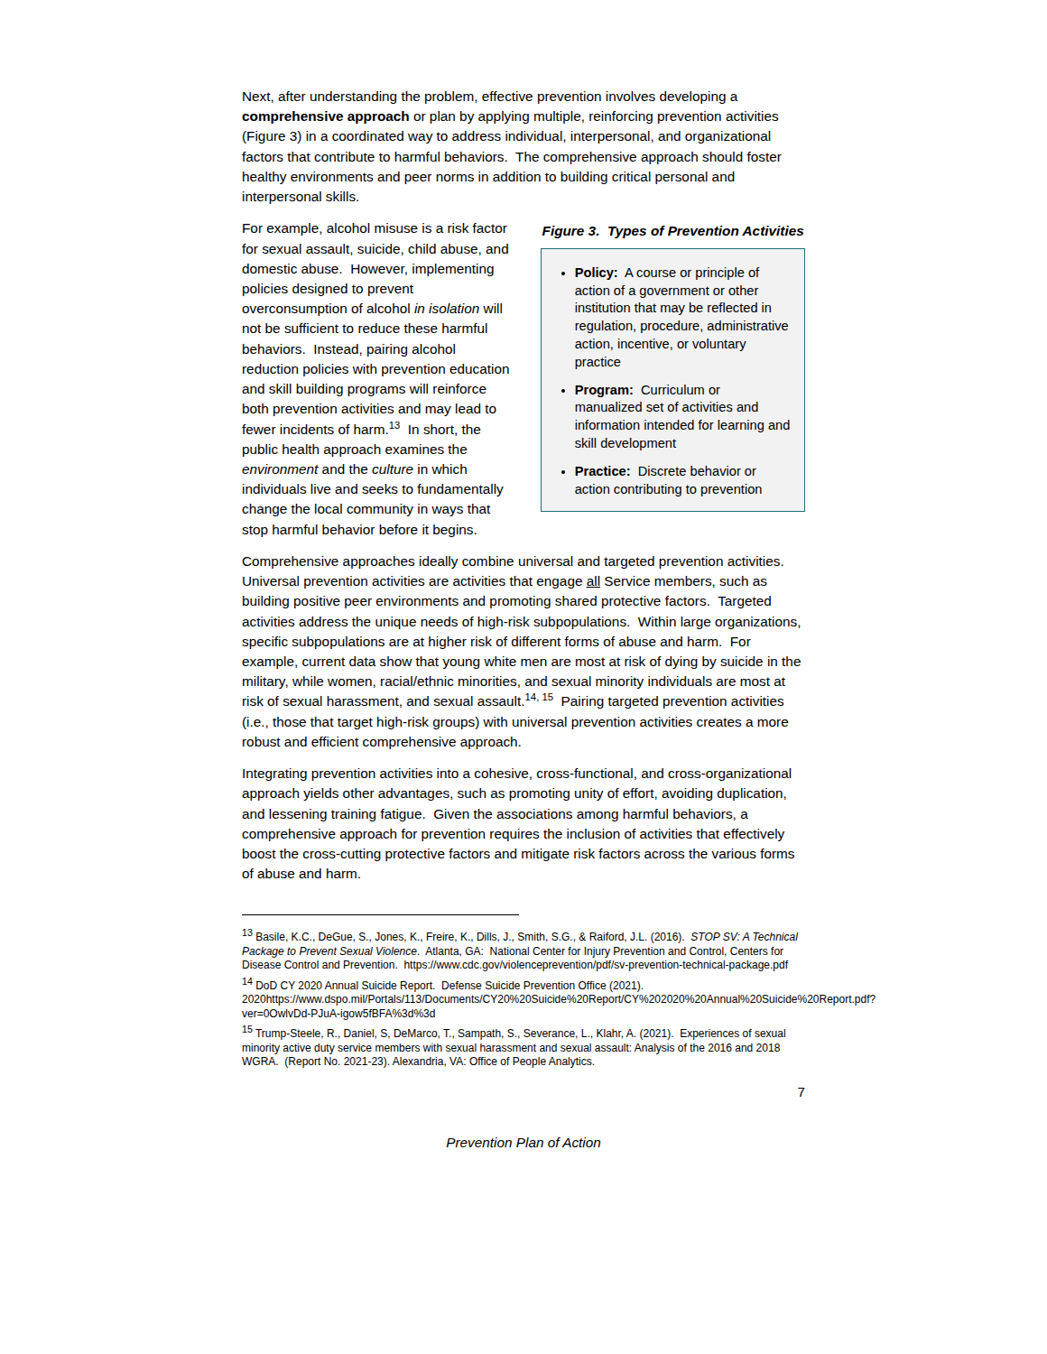Next, after understanding the problem, effective prevention involves developing a comprehensive approach or plan by applying multiple, reinforcing prevention activities (Figure 3) in a coordinated way to address individual, interpersonal, and organizational factors that contribute to harmful behaviors. The comprehensive approach should foster healthy environments and peer norms in addition to building critical personal and interpersonal skills.
Figure 3. Types of Prevention Activities
Policy: A course or principle of action of a government or other institution that may be reflected in regulation, procedure, administrative action, incentive, or voluntary practice
Program: Curriculum or manualized set of activities and information intended for learning and skill development
Practice: Discrete behavior or action contributing to prevention
For example, alcohol misuse is a risk factor for sexual assault, suicide, child abuse, and domestic abuse. However, implementing policies designed to prevent overconsumption of alcohol in isolation will not be sufficient to reduce these harmful behaviors. Instead, pairing alcohol reduction policies with prevention education and skill building programs will reinforce both prevention activities and may lead to fewer incidents of harm.13 In short, the public health approach examines the environment and the culture in which individuals live and seeks to fundamentally change the local community in ways that stop harmful behavior before it begins.
Comprehensive approaches ideally combine universal and targeted prevention activities. Universal prevention activities are activities that engage all Service members, such as building positive peer environments and promoting shared protective factors. Targeted activities address the unique needs of high-risk subpopulations. Within large organizations, specific subpopulations are at higher risk of different forms of abuse and harm. For example, current data show that young white men are most at risk of dying by suicide in the military, while women, racial/ethnic minorities, and sexual minority individuals are most at risk of sexual harassment, and sexual assault.14, 15 Pairing targeted prevention activities (i.e., those that target high-risk groups) with universal prevention activities creates a more robust and efficient comprehensive approach.
Integrating prevention activities into a cohesive, cross-functional, and cross-organizational approach yields other advantages, such as promoting unity of effort, avoiding duplication, and lessening training fatigue. Given the associations among harmful behaviors, a comprehensive approach for prevention requires the inclusion of activities that effectively boost the cross-cutting protective factors and mitigate risk factors across the various forms of abuse and harm.
13 Basile, K.C., DeGue, S., Jones, K., Freire, K., Dills, J., Smith, S.G., & Raiford, J.L. (2016). STOP SV: A Technical Package to Prevent Sexual Violence. Atlanta, GA: National Center for Injury Prevention and Control, Centers for Disease Control and Prevention. https://www.cdc.gov/violenceprevention/pdf/sv-prevention-technical-package.pdf
14 DoD CY 2020 Annual Suicide Report. Defense Suicide Prevention Office (2021).
2020https://www.dspo.mil/Portals/113/Documents/CY20%20Suicide%20Report/CY%202020%20Annual%20Suicide%20Report.pdf?ver=0OwlvDd-PJuA-igow5fBFA%3d%3d
15 Trump-Steele, R., Daniel, S, DeMarco, T., Sampath, S., Severance, L., Klahr, A. (2021). Experiences of sexual minority active duty service members with sexual harassment and sexual assault: Analysis of the 2016 and 2018 WGRA. (Report No. 2021-23). Alexandria, VA: Office of People Analytics.
7
Prevention Plan of Action